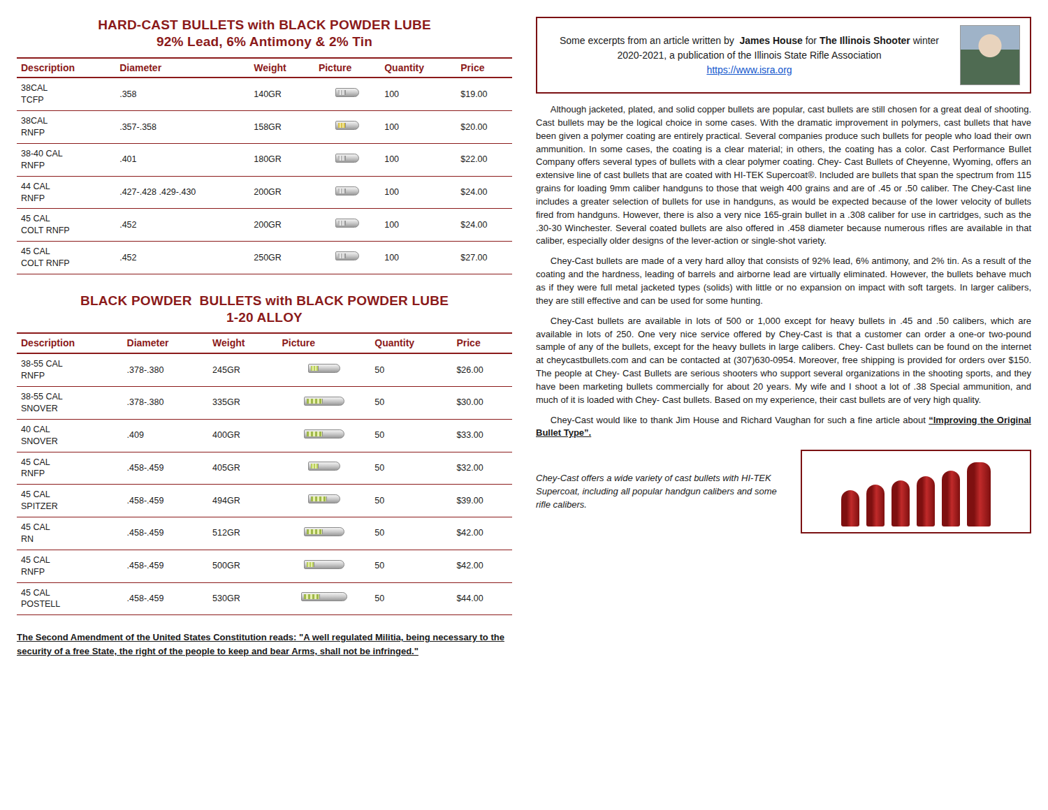HARD-CAST BULLETS with BLACK POWDER LUBE
92% Lead, 6% Antimony & 2% Tin
| Description | Diameter | Weight | Picture | Quantity | Price |
| --- | --- | --- | --- | --- | --- |
| 38CAL TCFP | .358 | 140GR | | 100 | $19.00 |
| 38CAL RNFP | .357-.358 | 158GR | | 100 | $20.00 |
| 38-40 CAL RNFP | .401 | 180GR | | 100 | $22.00 |
| 44 CAL RNFP | .427-.428 .429-.430 | 200GR | | 100 | $24.00 |
| 45 CAL COLT RNFP | .452 | 200GR | | 100 | $24.00 |
| 45 CAL COLT RNFP | .452 | 250GR | | 100 | $27.00 |
BLACK POWDER BULLETS with BLACK POWDER LUBE
1-20 ALLOY
| Description | Diameter | Weight | Picture | Quantity | Price |
| --- | --- | --- | --- | --- | --- |
| 38-55 CAL RNFP | .378-.380 | 245GR | | 50 | $26.00 |
| 38-55 CAL SNOVER | .378-.380 | 335GR | | 50 | $30.00 |
| 40 CAL SNOVER | .409 | 400GR | | 50 | $33.00 |
| 45 CAL RNFP | .458-.459 | 405GR | | 50 | $32.00 |
| 45 CAL SPITZER | .458-.459 | 494GR | | 50 | $39.00 |
| 45 CAL RN | .458-.459 | 512GR | | 50 | $42.00 |
| 45 CAL RNFP | .458-.459 | 500GR | | 50 | $42.00 |
| 45 CAL POSTELL | .458-.459 | 530GR | | 50 | $44.00 |
The Second Amendment of the United States Constitution reads: "A well regulated Militia, being necessary to the security of a free State, the right of the people to keep and bear Arms, shall not be infringed."
Some excerpts from an article written by James House for The Illinois Shooter winter 2020-2021, a publication of the Illinois State Rifle Association
https://www.isra.org
Although jacketed, plated, and solid copper bullets are popular, cast bullets are still chosen for a great deal of shooting. Cast bullets may be the logical choice in some cases. With the dramatic improvement in polymers, cast bullets that have been given a polymer coating are entirely practical. Several companies produce such bullets for people who load their own ammunition. In some cases, the coating is a clear material; in others, the coating has a color. Cast Performance Bullet Company offers several types of bullets with a clear polymer coating. Chey- Cast Bullets of Cheyenne, Wyoming, offers an extensive line of cast bullets that are coated with HI-TEK Supercoat®. Included are bullets that span the spectrum from 115 grains for loading 9mm caliber handguns to those that weigh 400 grains and are of .45 or .50 caliber. The Chey-Cast line includes a greater selection of bullets for use in handguns, as would be expected because of the lower velocity of bullets fired from handguns. However, there is also a very nice 165-grain bullet in a .308 caliber for use in cartridges, such as the .30-30 Winchester. Several coated bullets are also offered in .458 diameter because numerous rifles are available in that caliber, especially older designs of the lever-action or single-shot variety.
Chey-Cast bullets are made of a very hard alloy that consists of 92% lead, 6% antimony, and 2% tin. As a result of the coating and the hardness, leading of barrels and airborne lead are virtually eliminated. However, the bullets behave much as if they were full metal jacketed types (solids) with little or no expansion on impact with soft targets. In larger calibers, they are still effective and can be used for some hunting.
Chey-Cast bullets are available in lots of 500 or 1,000 except for heavy bullets in .45 and .50 calibers, which are available in lots of 250. One very nice service offered by Chey-Cast is that a customer can order a one-or two-pound sample of any of the bullets, except for the heavy bullets in large calibers. Chey- Cast bullets can be found on the internet at cheycastbullets.com and can be contacted at (307)630-0954. Moreover, free shipping is provided for orders over $150. The people at Chey- Cast Bullets are serious shooters who support several organizations in the shooting sports, and they have been marketing bullets commercially for about 20 years. My wife and I shoot a lot of .38 Special ammunition, and much of it is loaded with Chey- Cast bullets. Based on my experience, their cast bullets are of very high quality.
Chey-Cast would like to thank Jim House and Richard Vaughan for such a fine article about “Improving the Original Bullet Type”.
Chey-Cast offers a wide variety of cast bullets with HI-TEK Supercoat, including all popular handgun calibers and some rifle calibers.